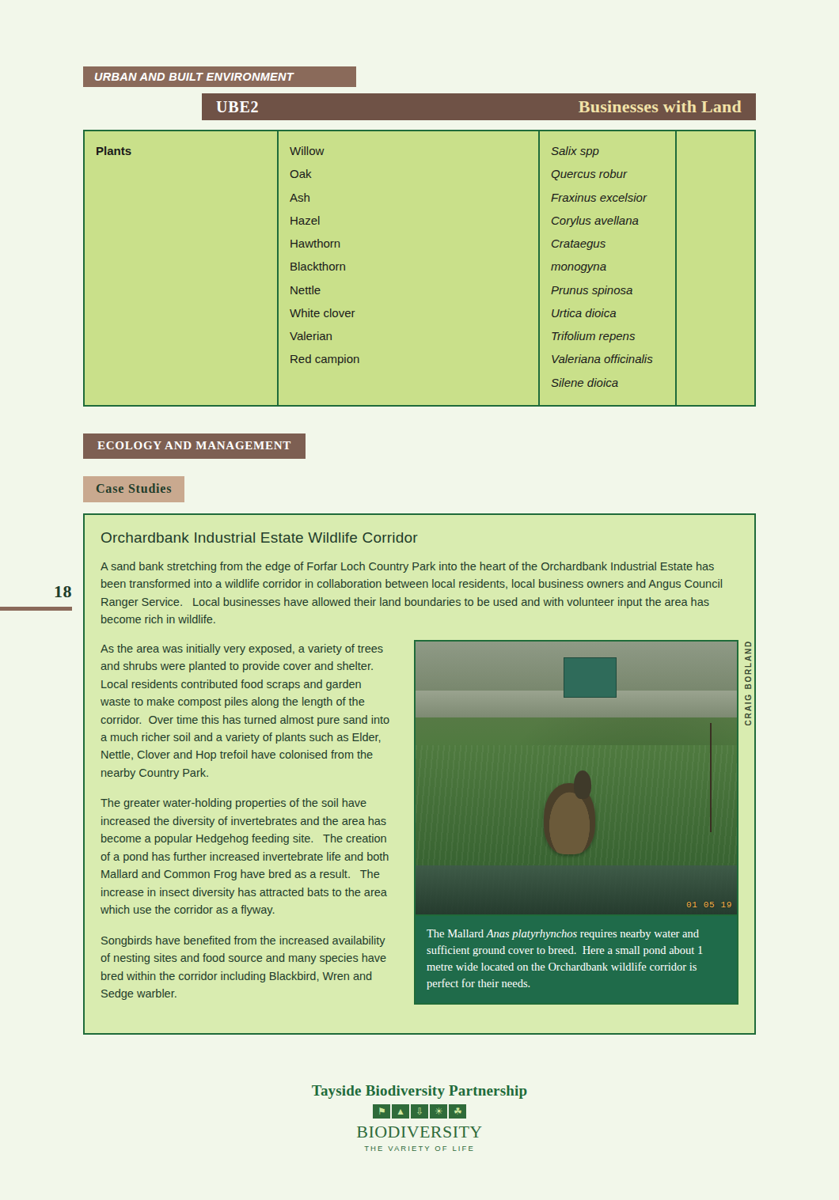URBAN AND BUILT ENVIRONMENT
UBE2 Businesses with Land
18
| Plants | Willow Oak Ash Hazel Hawthorn Blackthorn Nettle White clover Valerian Red campion | Salix spp Quercus robur Fraxinus excelsior Corylus avellana Crataegus monogyna Prunus spinosa Urtica dioica Trifolium repens Valeriana officinalis Silene dioica | |
ECOLOGY AND MANAGEMENT
Case Studies
Orchardbank Industrial Estate Wildlife Corridor
A sand bank stretching from the edge of Forfar Loch Country Park into the heart of the Orchardbank Industrial Estate has been transformed into a wildlife corridor in collaboration between local residents, local business owners and Angus Council Ranger Service. Local businesses have allowed their land boundaries to be used and with volunteer input the area has become rich in wildlife.
As the area was initially very exposed, a variety of trees and shrubs were planted to provide cover and shelter. Local residents contributed food scraps and garden waste to make compost piles along the length of the corridor. Over time this has turned almost pure sand into a much richer soil and a variety of plants such as Elder, Nettle, Clover and Hop trefoil have colonised from the nearby Country Park.
The greater water-holding properties of the soil have increased the diversity of invertebrates and the area has become a popular Hedgehog feeding site. The creation of a pond has further increased invertebrate life and both Mallard and Common Frog have bred as a result. The increase in insect diversity has attracted bats to the area which use the corridor as a flyway.
Songbirds have benefited from the increased availability of nesting sites and food source and many species have bred within the corridor including Blackbird, Wren and Sedge warbler.
CRAIG BORLAND
01 05 19
The Mallard Anas platyrhynchos requires nearby water and sufficient ground cover to breed. Here a small pond about 1 metre wide located on the Orchardbank wildlife corridor is perfect for their needs.
Tayside Biodiversity Partnership
⚑▲⇩☀☘
BIODIVERSITY
THE VARIETY OF LIFE